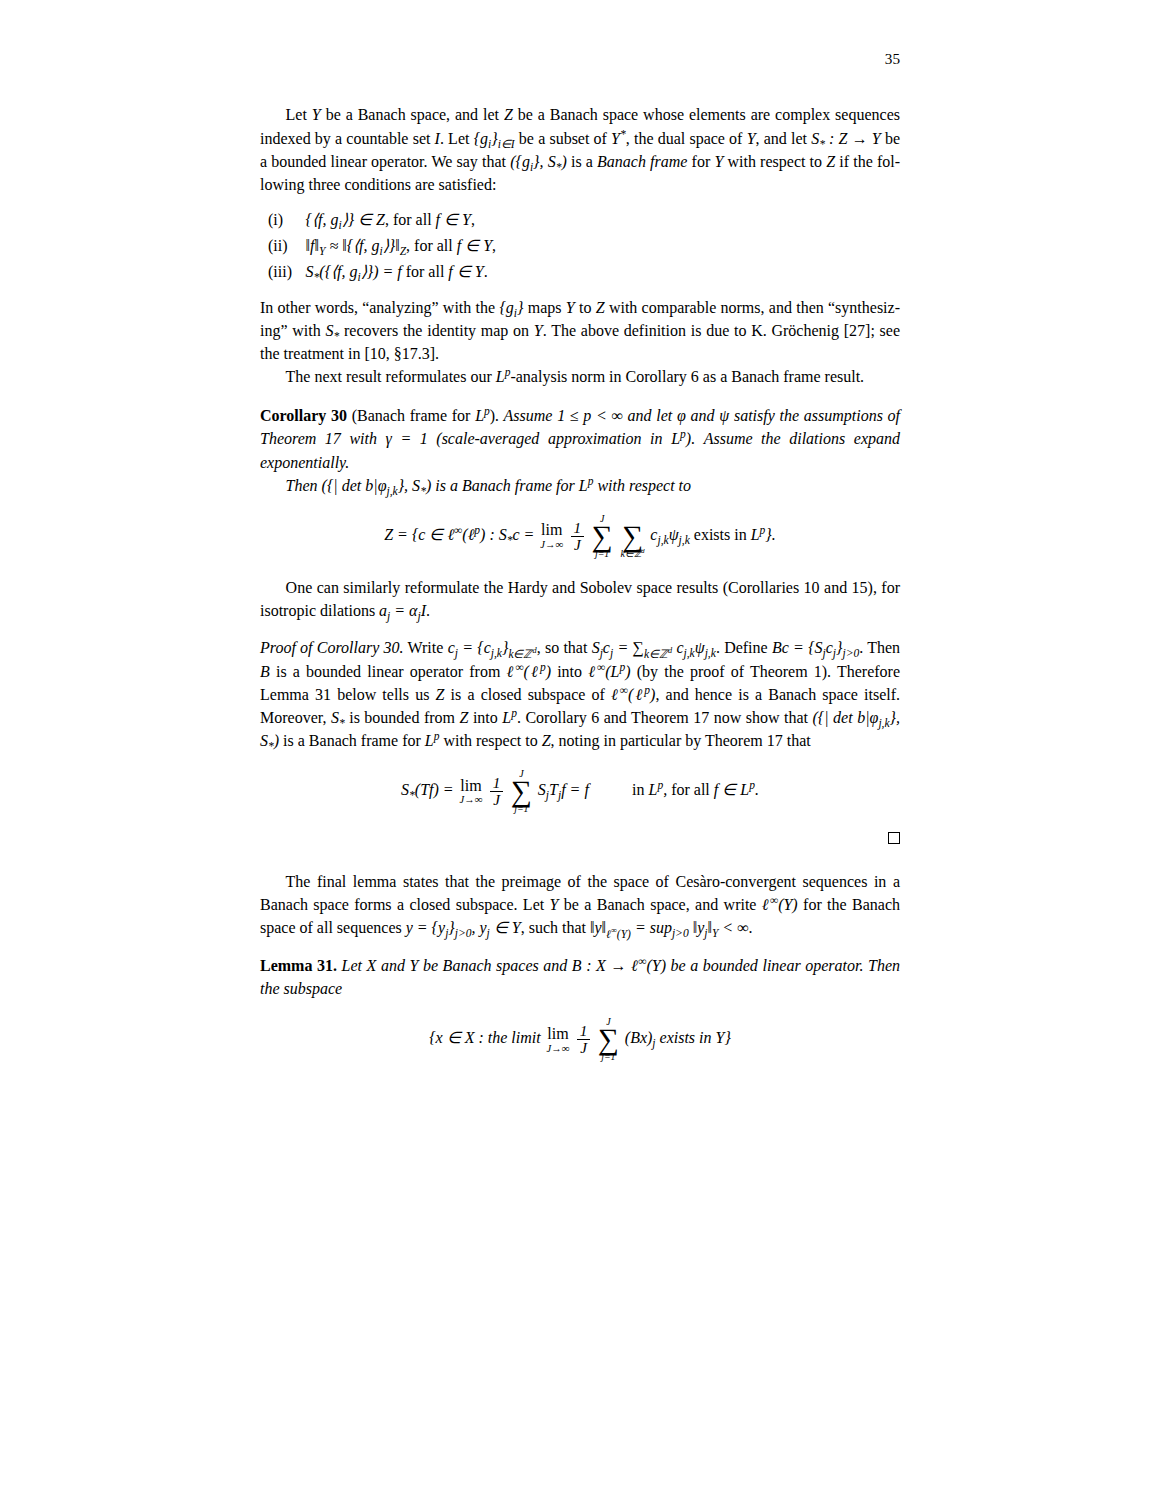35
Let Y be a Banach space, and let Z be a Banach space whose elements are complex sequences indexed by a countable set I. Let {gi}i∈I be a subset of Y*, the dual space of Y, and let S* : Z → Y be a bounded linear operator. We say that ({gi}, S*) is a Banach frame for Y with respect to Z if the following three conditions are satisfied:
(i) {⟨f, gi⟩} ∈ Z, for all f ∈ Y,
(ii) ‖f‖Y ≈ ‖{⟨f, gi⟩}‖Z, for all f ∈ Y,
(iii) S*({⟨f, gi⟩}) = f for all f ∈ Y.
In other words, “analyzing” with the {gi} maps Y to Z with comparable norms, and then “synthesizing” with S* recovers the identity map on Y. The above definition is due to K. Gröchenig [27]; see the treatment in [10, §17.3].
The next result reformulates our Lp-analysis norm in Corollary 6 as a Banach frame result.
Corollary 30 (Banach frame for Lp). Assume 1 ≤ p < ∞ and let φ and ψ satisfy the assumptions of Theorem 17 with γ = 1 (scale-averaged approximation in Lp). Assume the dilations expand exponentially.
Then ({| det b|φj,k}, S*) is a Banach frame for Lp with respect to
Z = {c ∈ ℓ∞(ℓp) : S*c = lim J→∞ 1 J J∑j=1 ∑k∈ℤd cj,kψj,k exists in Lp}.
One can similarly reformulate the Hardy and Sobolev space results (Corollaries 10 and 15), for isotropic dilations aj = αjI.
Proof of Corollary 30. Write cj = {cj,k}k∈ℤd, so that Sjcj = ∑k∈ℤd cj,kψj,k. Define Bc = {Sjcj}j>0. Then B is a bounded linear operator from ℓ∞(ℓp) into ℓ∞(Lp) (by the proof of Theorem 1). Therefore Lemma 31 below tells us Z is a closed subspace of ℓ∞(ℓp), and hence is a Banach space itself. Moreover, S* is bounded from Z into Lp. Corollary 6 and Theorem 17 now show that ({| det b|φj,k}, S*) is a Banach frame for Lp with respect to Z, noting in particular by Theorem 17 that
S*(Tf) = lim J→∞ 1 J J∑j=1 SjTjf = f in Lp, for all f ∈ Lp.
The final lemma states that the preimage of the space of Cesàro-convergent sequences in a Banach space forms a closed subspace. Let Y be a Banach space, and write ℓ∞(Y) for the Banach space of all sequences y = {yj}j>0, yj ∈ Y, such that ‖y‖ℓ∞(Y) = supj>0 ‖yj‖Y < ∞.
Lemma 31. Let X and Y be Banach spaces and B : X → ℓ∞(Y) be a bounded linear operator. Then the subspace
{x ∈ X : the limit lim J→∞ 1 J J∑j=1 (Bx)j exists in Y}